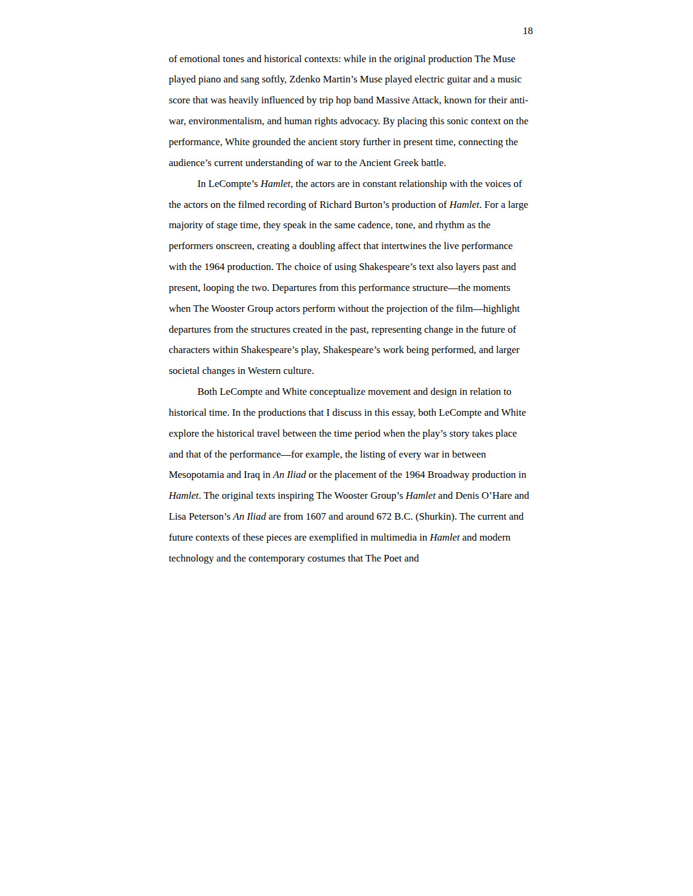18
of emotional tones and historical contexts: while in the original production The Muse played piano and sang softly, Zdenko Martin’s Muse played electric guitar and a music score that was heavily influenced by trip hop band Massive Attack, known for their anti-war, environmentalism, and human rights advocacy. By placing this sonic context on the performance, White grounded the ancient story further in present time, connecting the audience’s current understanding of war to the Ancient Greek battle.
In LeCompte’s Hamlet, the actors are in constant relationship with the voices of the actors on the filmed recording of Richard Burton’s production of Hamlet. For a large majority of stage time, they speak in the same cadence, tone, and rhythm as the performers onscreen, creating a doubling affect that intertwines the live performance with the 1964 production. The choice of using Shakespeare’s text also layers past and present, looping the two. Departures from this performance structure—the moments when The Wooster Group actors perform without the projection of the film—highlight departures from the structures created in the past, representing change in the future of characters within Shakespeare’s play, Shakespeare’s work being performed, and larger societal changes in Western culture.
Both LeCompte and White conceptualize movement and design in relation to historical time. In the productions that I discuss in this essay, both LeCompte and White explore the historical travel between the time period when the play’s story takes place and that of the performance—for example, the listing of every war in between Mesopotamia and Iraq in An Iliad or the placement of the 1964 Broadway production in Hamlet. The original texts inspiring The Wooster Group’s Hamlet and Denis O’Hare and Lisa Peterson’s An Iliad are from 1607 and around 672 B.C. (Shurkin). The current and future contexts of these pieces are exemplified in multimedia in Hamlet and modern technology and the contemporary costumes that The Poet and